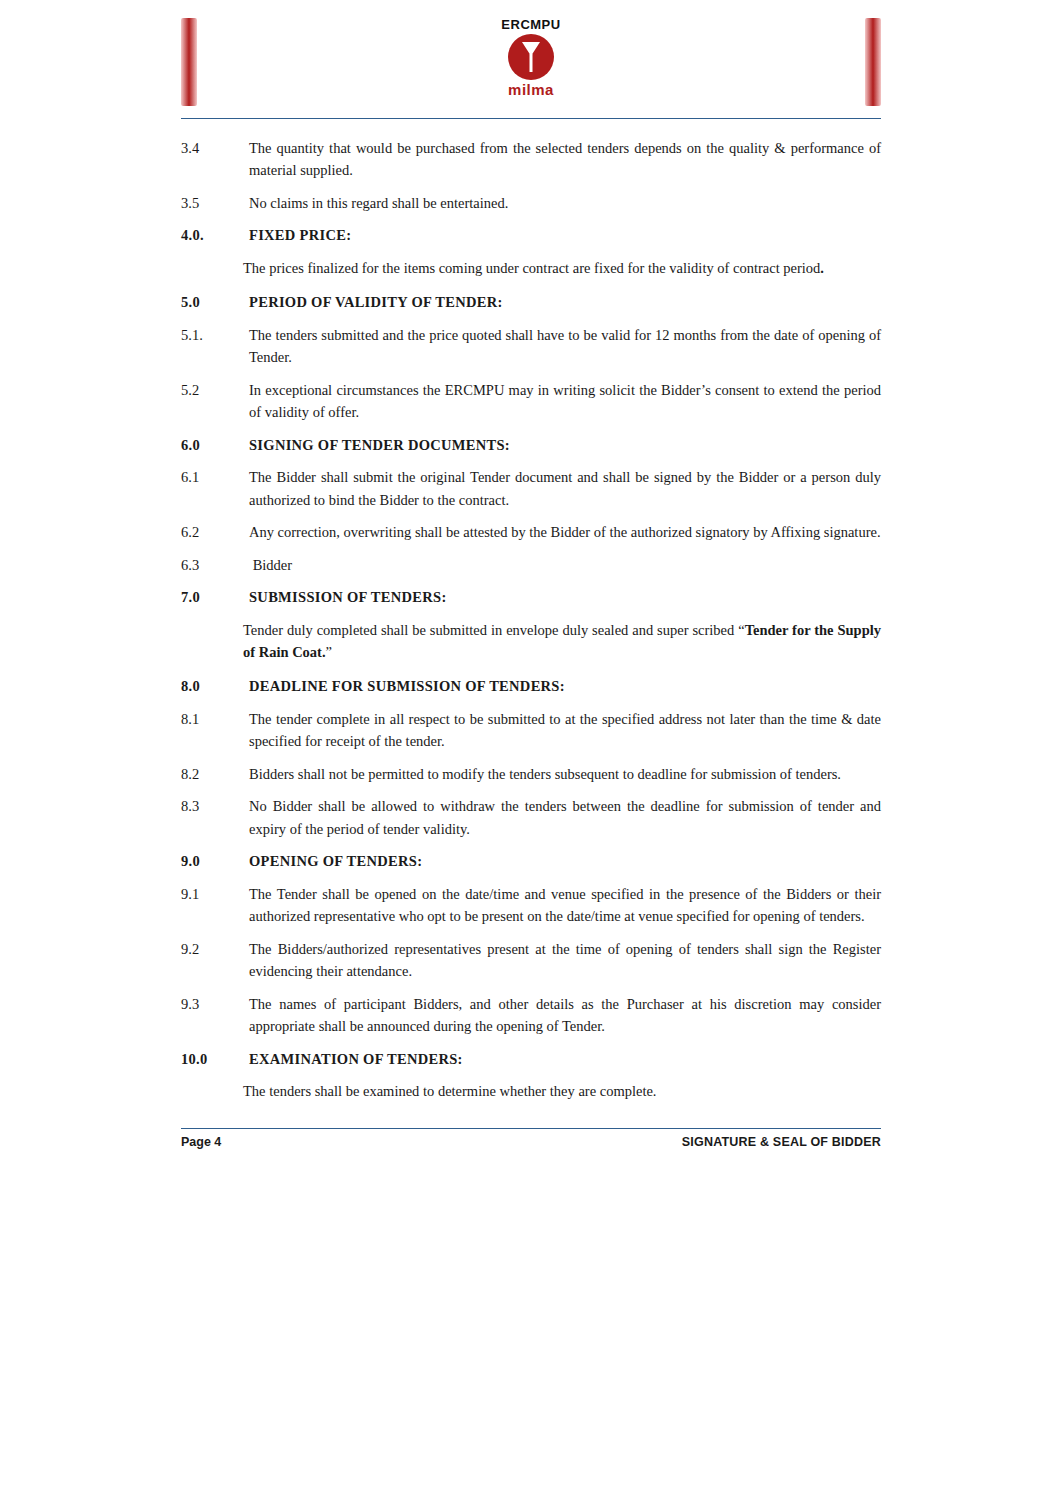ERCMPU
milma
3.4
The quantity that would be purchased from the selected tenders depends on the quality & performance of material supplied.
3.5
No claims in this regard shall be entertained.
4.0.
FIXED PRICE:
The prices finalized for the items coming under contract are fixed for the validity of contract period.
5.0
PERIOD OF VALIDITY OF TENDER:
5.1.
The tenders submitted and the price quoted shall have to be valid for 12 months from the date of opening of Tender.
5.2
In exceptional circumstances the ERCMPU may in writing solicit the Bidder’s consent to extend the period of validity of offer.
6.0
SIGNING OF TENDER DOCUMENTS:
6.1
The Bidder shall submit the original Tender document and shall be signed by the Bidder or a person duly authorized to bind the Bidder to the contract.
6.2
Any correction, overwriting shall be attested by the Bidder of the authorized signatory by Affixing signature.
6.3
Bidder
7.0
SUBMISSION OF TENDERS:
Tender duly completed shall be submitted in envelope duly sealed and super scribed “Tender for the Supply of Rain Coat.”
8.0
DEADLINE FOR SUBMISSION OF TENDERS:
8.1
The tender complete in all respect to be submitted to at the specified address not later than the time & date specified for receipt of the tender.
8.2
Bidders shall not be permitted to modify the tenders subsequent to deadline for submission of tenders.
8.3
No Bidder shall be allowed to withdraw the tenders between the deadline for submission of tender and expiry of the period of tender validity.
9.0
OPENING OF TENDERS:
9.1
The Tender shall be opened on the date/time and venue specified in the presence of the Bidders or their authorized representative who opt to be present on the date/time at venue specified for opening of tenders.
9.2
The Bidders/authorized representatives present at the time of opening of tenders shall sign the Register evidencing their attendance.
9.3
The names of participant Bidders, and other details as the Purchaser at his discretion may consider appropriate shall be announced during the opening of Tender.
10.0
EXAMINATION OF TENDERS:
The tenders shall be examined to determine whether they are complete.
Page 4
SIGNATURE & SEAL OF BIDDER